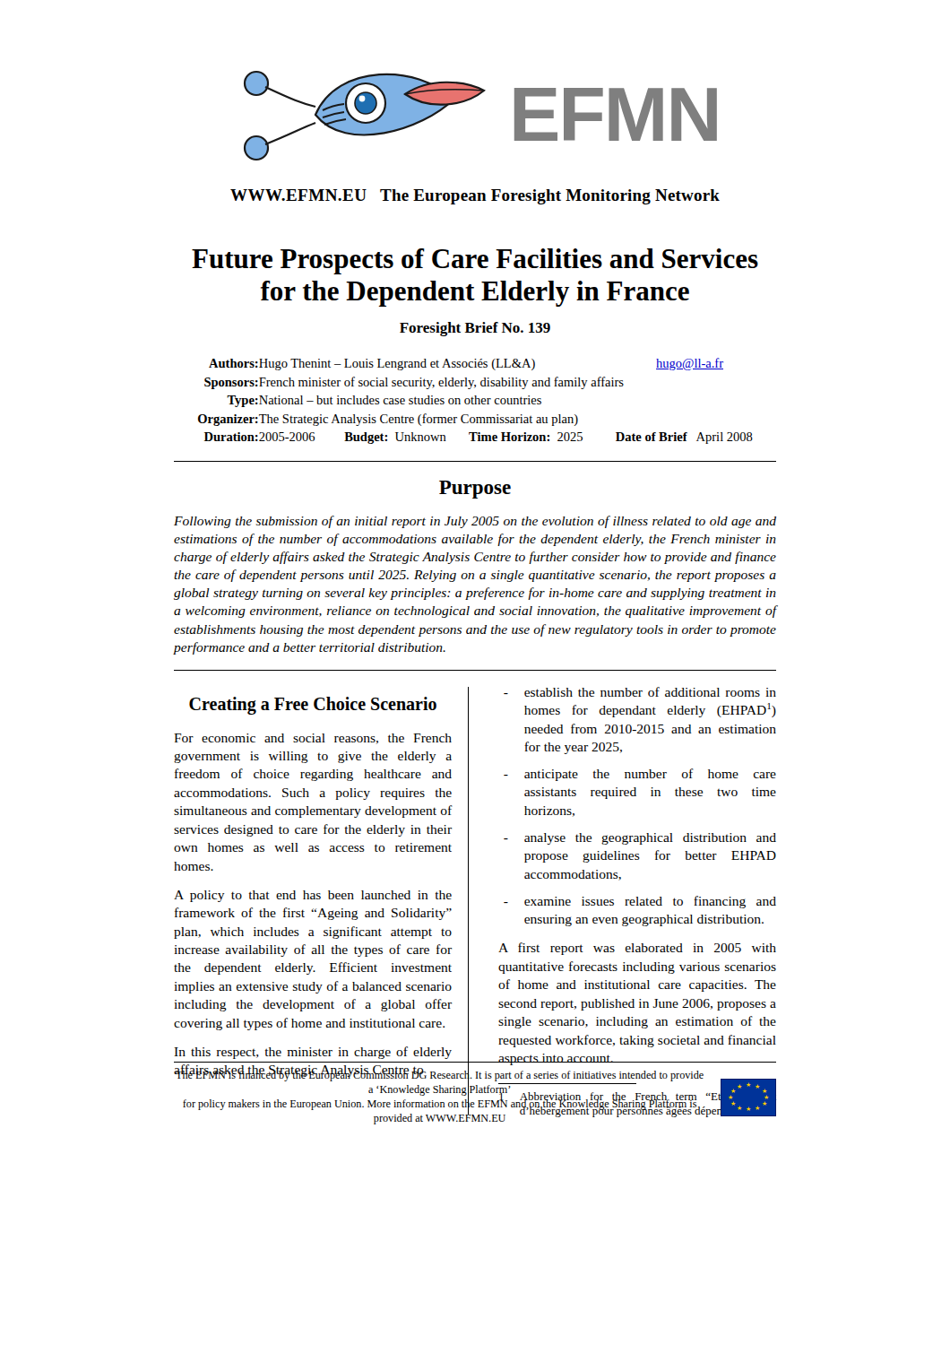EFMN
WWW.EFMN.EU The European Foresight Monitoring Network
Future Prospects of Care Facilities and Services
for the Dependent Elderly in France
Foresight Brief No. 139
| Authors: | Hugo Thenint – Louis Lengrand et Associés (LL&A) | hugo@ll-a.fr |
| Sponsors: | French minister of social security, elderly, disability and family affairs |
| Type: | National – but includes case studies on other countries |
| Organizer: | The Strategic Analysis Centre (former Commissariat au plan) |
| Duration: | 2005-2006 Budget: Unknown Time Horizon: 2025 Date of Brief April 2008 |
Purpose
Following the submission of an initial report in July 2005 on the evolution of illness related to old age and estimations of the number of accommodations available for the dependent elderly, the French minister in charge of elderly affairs asked the Strategic Analysis Centre to further consider how to provide and finance the care of dependent persons until 2025. Relying on a single quantitative scenario, the report proposes a global strategy turning on several key principles: a preference for in-home care and supplying treatment in a welcoming environment, reliance on technological and social innovation, the qualitative improvement of establishments housing the most dependent persons and the use of new regulatory tools in order to promote performance and a better territorial distribution.
Creating a Free Choice Scenario
For economic and social reasons, the French government is willing to give the elderly a freedom of choice regarding healthcare and accommodations. Such a policy requires the simultaneous and complementary development of services designed to care for the elderly in their own homes as well as access to retirement homes.
A policy to that end has been launched in the framework of the first “Ageing and Solidarity” plan, which includes a significant attempt to increase availability of all the types of care for the dependent elderly. Efficient investment implies an extensive study of a balanced scenario including the development of a global offer covering all types of home and institutional care.
In this respect, the minister in charge of elderly affairs asked the Strategic Analysis Centre to
establish the number of additional rooms in homes for dependant elderly (EHPAD1) needed from 2010-2015 and an estimation for the year 2025,
anticipate the number of home care assistants required in these two time horizons,
analyse the geographical distribution and propose guidelines for better EHPAD accommodations,
examine issues related to financing and ensuring an even geographical distribution.
A first report was elaborated in 2005 with quantitative forecasts including various scenarios of home and institutional care capacities. The second report, published in June 2006, proposes a single scenario, including an estimation of the requested workforce, taking societal and financial aspects into account.
1
Abbreviation for the French term “Etablissement d’hébergement pour personnes âgées dépendantes”
The EFMN is financed by the European Commission DG Research. It is part of a series of initiatives intended to provide a ‘Knowledge Sharing Platform’
for policy makers in the European Union. More information on the EFMN and on the Knowledge Sharing Platform is provided at WWW.EFMN.EU
★ ★ ★ ★ ★ ★ ★ ★ ★ ★ ★ ★